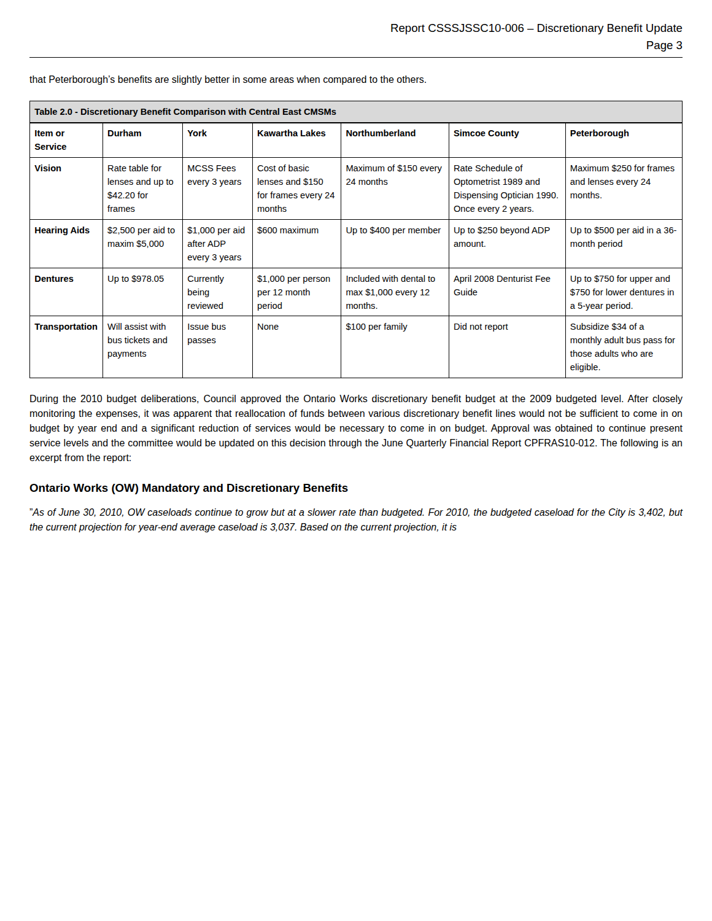Report CSSSJSSC10-006 – Discretionary Benefit Update Page 3
that Peterborough’s benefits are slightly better in some areas when compared to the others.
Table 2.0 - Discretionary Benefit Comparison with Central East CMSMs
| Item or Service | Durham | York | Kawartha Lakes | Northumberland | Simcoe County | Peterborough |
| --- | --- | --- | --- | --- | --- | --- |
| Vision | Rate table for lenses and up to $42.20 for frames | MCSS Fees every 3 years | Cost of basic lenses and $150 for frames every 24 months | Maximum of $150 every 24 months | Rate Schedule of Optometrist 1989 and Dispensing Optician 1990. Once every 2 years. | Maximum $250 for frames and lenses every 24 months. |
| Hearing Aids | $2,500 per aid to maxim $5,000 | $1,000 per aid after ADP every 3 years | $600 maximum | Up to $400 per member | Up to $250 beyond ADP amount. | Up to $500 per aid in a 36-month period |
| Dentures | Up to $978.05 | Currently being reviewed | $1,000 per person per 12 month period | Included with dental to max $1,000 every 12 months. | April 2008 Denturist Fee Guide | Up to $750 for upper and $750 for lower dentures in a 5-year period. |
| Transportation | Will assist with bus tickets and payments | Issue bus passes | None | $100 per family | Did not report | Subsidize $34 of a monthly adult bus pass for those adults who are eligible. |
During the 2010 budget deliberations, Council approved the Ontario Works discretionary benefit budget at the 2009 budgeted level. After closely monitoring the expenses, it was apparent that reallocation of funds between various discretionary benefit lines would not be sufficient to come in on budget by year end and a significant reduction of services would be necessary to come in on budget. Approval was obtained to continue present service levels and the committee would be updated on this decision through the June Quarterly Financial Report CPFRAS10-012. The following is an excerpt from the report:
Ontario Works (OW) Mandatory and Discretionary Benefits
”As of June 30, 2010, OW caseloads continue to grow but at a slower rate than budgeted. For 2010, the budgeted caseload for the City is 3,402, but the current projection for year-end average caseload is 3,037. Based on the current projection, it is